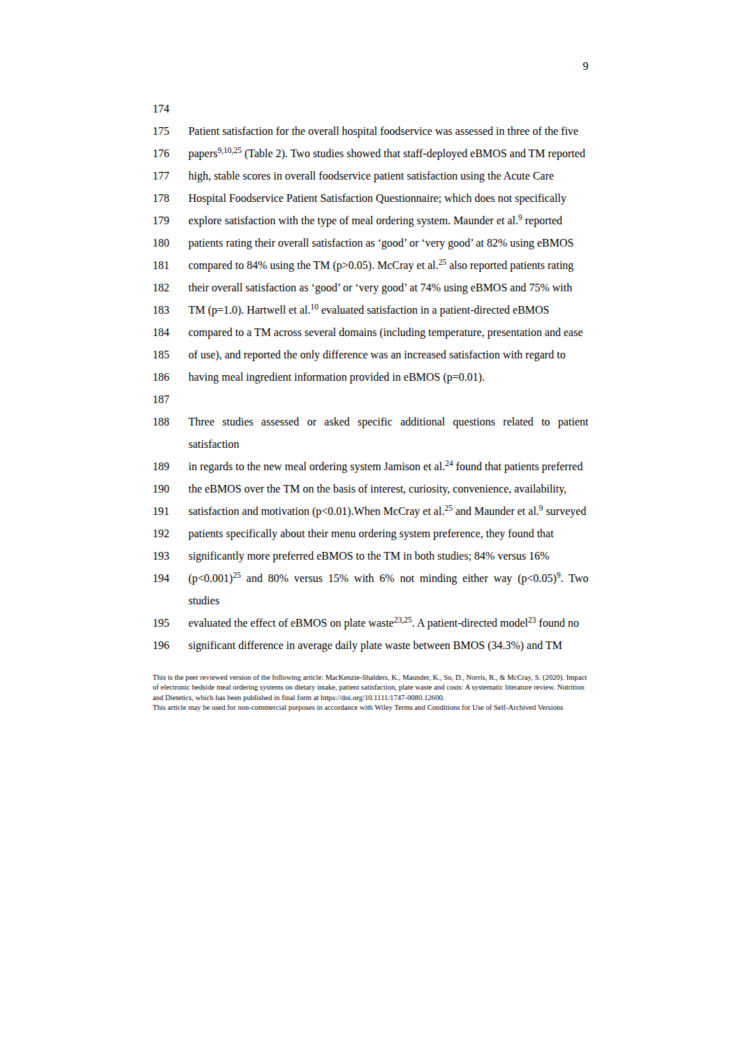9
174
175 Patient satisfaction for the overall hospital foodservice was assessed in three of the five
176 papers9,10,25 (Table 2). Two studies showed that staff-deployed eBMOS and TM reported
177 high, stable scores in overall foodservice patient satisfaction using the Acute Care
178 Hospital Foodservice Patient Satisfaction Questionnaire; which does not specifically
179 explore satisfaction with the type of meal ordering system. Maunder et al.9 reported
180 patients rating their overall satisfaction as ‘good’ or ‘very good’ at 82% using eBMOS
181 compared to 84% using the TM (p>0.05). McCray et al.25 also reported patients rating
182 their overall satisfaction as ‘good’ or ‘very good’ at 74% using eBMOS and 75% with
183 TM (p=1.0). Hartwell et al.10 evaluated satisfaction in a patient-directed eBMOS
184 compared to a TM across several domains (including temperature, presentation and ease
185 of use), and reported the only difference was an increased satisfaction with regard to
186 having meal ingredient information provided in eBMOS (p=0.01).
187
188 Three studies assessed or asked specific additional questions related to patient satisfaction
189 in regards to the new meal ordering system Jamison et al.24 found that patients preferred
190 the eBMOS over the TM on the basis of interest, curiosity, convenience, availability,
191 satisfaction and motivation (p<0.01).When McCray et al.25 and Maunder et al.9 surveyed
192 patients specifically about their menu ordering system preference, they found that
193 significantly more preferred eBMOS to the TM in both studies; 84% versus 16%
194(p<0.001)25 and 80% versus 15% with 6% not minding either way (p<0.05)9. Two studies
195 evaluated the effect of eBMOS on plate waste23,25. A patient-directed model23 found no
196 significant difference in average daily plate waste between BMOS (34.3%) and TM
This is the peer reviewed version of the following article: MacKenzie-Shalders, K., Maunder, K., So, D., Norris, R., & McCray, S. (2020). Impact of electronic bedside meal ordering systems on dietary intake, patient satisfaction, plate waste and costs: A systematic literature review. Nutrition and Dietetics, which has been published in final form at https://doi.org/10.1111/1747-0080.12600.
This article may be used for non-commercial purposes in accordance with Wiley Terms and Conditions for Use of Self-Archived Versions